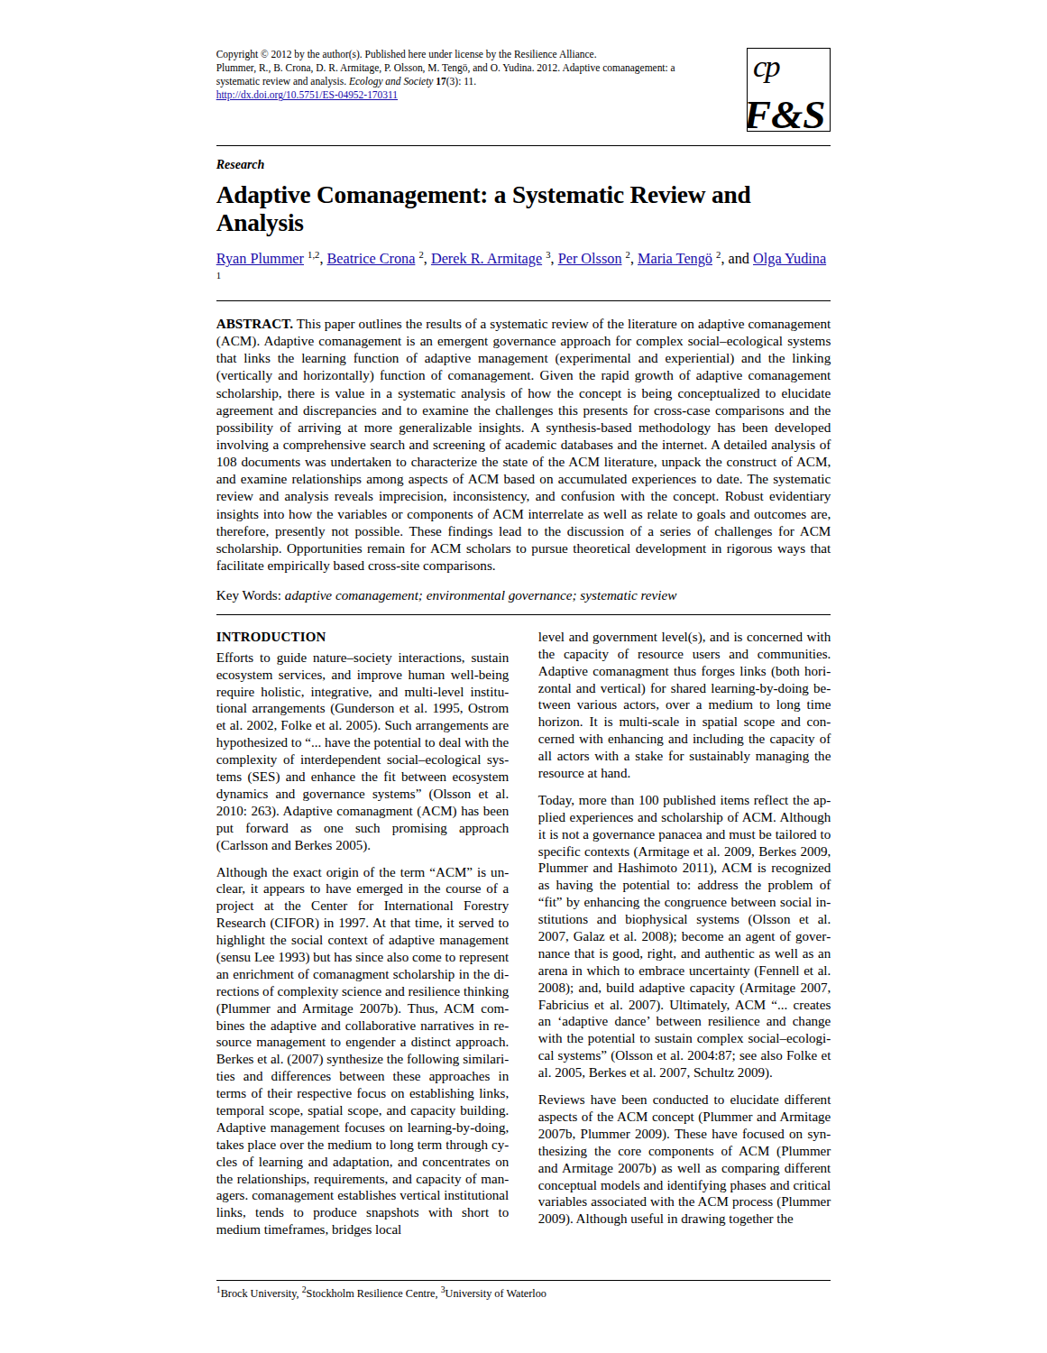Copyright © 2012 by the author(s). Published here under license by the Resilience Alliance.
Plummer, R., B. Crona, D. R. Armitage, P. Olsson, M. Tengö, and O. Yudina. 2012. Adaptive comanagement: a systematic review and analysis. Ecology and Society 17(3): 11.
http://dx.doi.org/10.5751/ES-04952-170311
cp F&S
Research
Adaptive Comanagement: a Systematic Review and Analysis
Ryan Plummer 1,2, Beatrice Crona 2, Derek R. Armitage 3, Per Olsson 2, Maria Tengö 2, and Olga Yudina 1
ABSTRACT. This paper outlines the results of a systematic review of the literature on adaptive comanagement (ACM). Adaptive comanagement is an emergent governance approach for complex social–ecological systems that links the learning function of adaptive management (experimental and experiential) and the linking (vertically and horizontally) function of comanagement. Given the rapid growth of adaptive comanagement scholarship, there is value in a systematic analysis of how the concept is being conceptualized to elucidate agreement and discrepancies and to examine the challenges this presents for cross-case comparisons and the possibility of arriving at more generalizable insights. A synthesis-based methodology has been developed involving a comprehensive search and screening of academic databases and the internet. A detailed analysis of 108 documents was undertaken to characterize the state of the ACM literature, unpack the construct of ACM, and examine relationships among aspects of ACM based on accumulated experiences to date. The systematic review and analysis reveals imprecision, inconsistency, and confusion with the concept. Robust evidentiary insights into how the variables or components of ACM interrelate as well as relate to goals and outcomes are, therefore, presently not possible. These findings lead to the discussion of a series of challenges for ACM scholarship. Opportunities remain for ACM scholars to pursue theoretical development in rigorous ways that facilitate empirically based cross-site comparisons.
Key Words: adaptive comanagement; environmental governance; systematic review
INTRODUCTION
Efforts to guide nature–society interactions, sustain ecosystem services, and improve human well-being require holistic, integrative, and multi-level institutional arrangements (Gunderson et al. 1995, Ostrom et al. 2002, Folke et al. 2005). Such arrangements are hypothesized to “... have the potential to deal with the complexity of interdependent social–ecological systems (SES) and enhance the fit between ecosystem dynamics and governance systems” (Olsson et al. 2010: 263). Adaptive comanagment (ACM) has been put forward as one such promising approach (Carlsson and Berkes 2005).
Although the exact origin of the term “ACM” is unclear, it appears to have emerged in the course of a project at the Center for International Forestry Research (CIFOR) in 1997. At that time, it served to highlight the social context of adaptive management (sensu Lee 1993) but has since also come to represent an enrichment of comanagment scholarship in the directions of complexity science and resilience thinking (Plummer and Armitage 2007b). Thus, ACM combines the adaptive and collaborative narratives in resource management to engender a distinct approach. Berkes et al. (2007) synthesize the following similarities and differences between these approaches in terms of their respective focus on establishing links, temporal scope, spatial scope, and capacity building. Adaptive management focuses on learning-by-doing, takes place over the medium to long term through cycles of learning and adaptation, and concentrates on the relationships, requirements, and capacity of managers. comanagement establishes vertical institutional links, tends to produce snapshots with short to medium timeframes, bridges local
level and government level(s), and is concerned with the capacity of resource users and communities. Adaptive comanagment thus forges links (both horizontal and vertical) for shared learning-by-doing between various actors, over a medium to long time horizon. It is multi-scale in spatial scope and concerned with enhancing and including the capacity of all actors with a stake for sustainably managing the resource at hand.
Today, more than 100 published items reflect the applied experiences and scholarship of ACM. Although it is not a governance panacea and must be tailored to specific contexts (Armitage et al. 2009, Berkes 2009, Plummer and Hashimoto 2011), ACM is recognized as having the potential to: address the problem of “fit” by enhancing the congruence between social institutions and biophysical systems (Olsson et al. 2007, Galaz et al. 2008); become an agent of governance that is good, right, and authentic as well as an arena in which to embrace uncertainty (Fennell et al. 2008); and, build adaptive capacity (Armitage 2007, Fabricius et al. 2007). Ultimately, ACM “... creates an ‘adaptive dance’ between resilience and change with the potential to sustain complex social–ecological systems” (Olsson et al. 2004:87; see also Folke et al. 2005, Berkes et al. 2007, Schultz 2009).
Reviews have been conducted to elucidate different aspects of the ACM concept (Plummer and Armitage 2007b, Plummer 2009). These have focused on synthesizing the core components of ACM (Plummer and Armitage 2007b) as well as comparing different conceptual models and identifying phases and critical variables associated with the ACM process (Plummer 2009). Although useful in drawing together the
1Brock University, 2Stockholm Resilience Centre, 3University of Waterloo